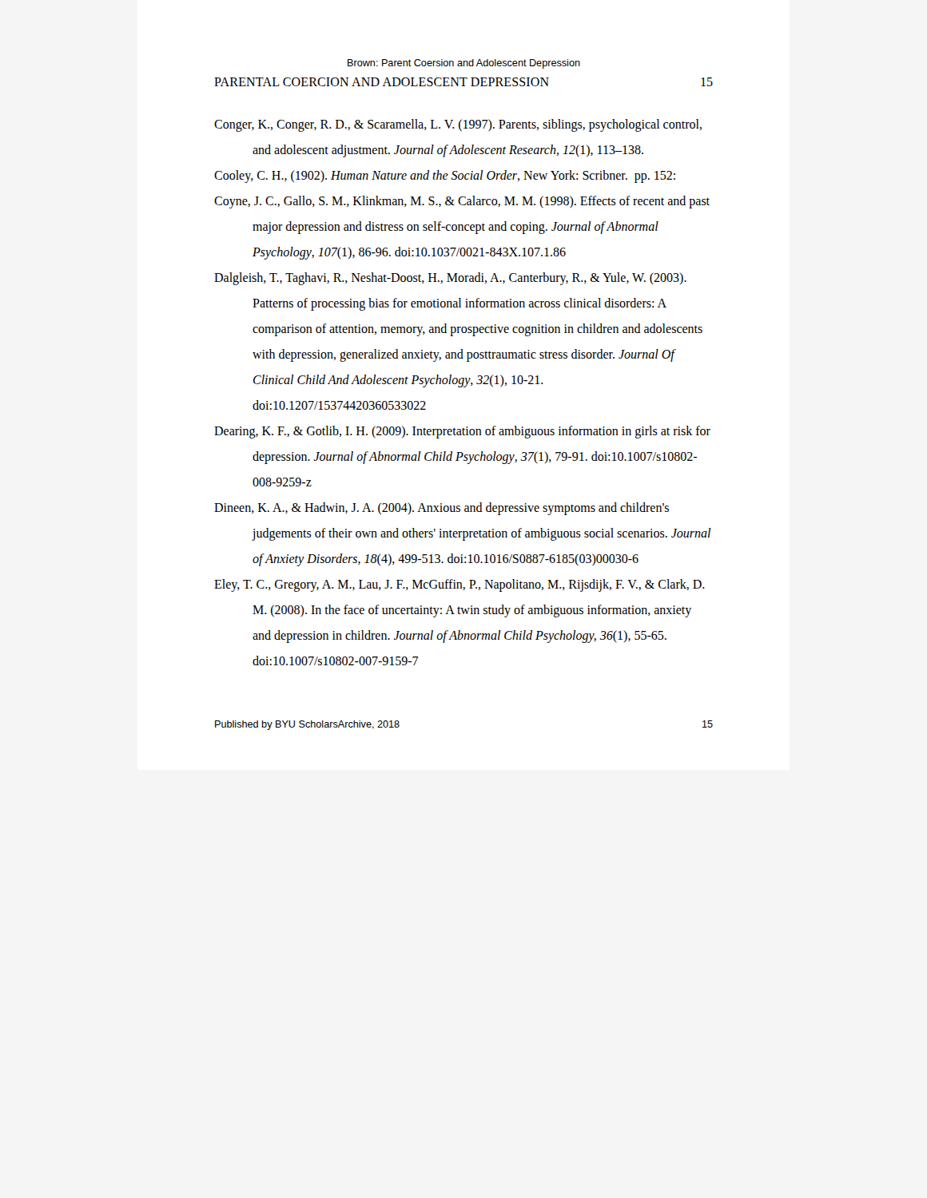Brown: Parent Coersion and Adolescent Depression
PARENTAL COERCION AND ADOLESCENT DEPRESSION 15
Conger, K., Conger, R. D., & Scaramella, L. V. (1997). Parents, siblings, psychological control, and adolescent adjustment. Journal of Adolescent Research, 12(1), 113–138.
Cooley, C. H., (1902). Human Nature and the Social Order, New York: Scribner. pp. 152:
Coyne, J. C., Gallo, S. M., Klinkman, M. S., & Calarco, M. M. (1998). Effects of recent and past major depression and distress on self-concept and coping. Journal of Abnormal Psychology, 107(1), 86-96. doi:10.1037/0021-843X.107.1.86
Dalgleish, T., Taghavi, R., Neshat-Doost, H., Moradi, A., Canterbury, R., & Yule, W. (2003). Patterns of processing bias for emotional information across clinical disorders: A comparison of attention, memory, and prospective cognition in children and adolescents with depression, generalized anxiety, and posttraumatic stress disorder. Journal Of Clinical Child And Adolescent Psychology, 32(1), 10-21. doi:10.1207/15374420360533022
Dearing, K. F., & Gotlib, I. H. (2009). Interpretation of ambiguous information in girls at risk for depression. Journal of Abnormal Child Psychology, 37(1), 79-91. doi:10.1007/s10802-008-9259-z
Dineen, K. A., & Hadwin, J. A. (2004). Anxious and depressive symptoms and children's judgements of their own and others' interpretation of ambiguous social scenarios. Journal of Anxiety Disorders, 18(4), 499-513. doi:10.1016/S0887-6185(03)00030-6
Eley, T. C., Gregory, A. M., Lau, J. F., McGuffin, P., Napolitano, M., Rijsdijk, F. V., & Clark, D. M. (2008). In the face of uncertainty: A twin study of ambiguous information, anxiety and depression in children. Journal of Abnormal Child Psychology, 36(1), 55-65. doi:10.1007/s10802-007-9159-7
Published by BYU ScholarsArchive, 2018 15